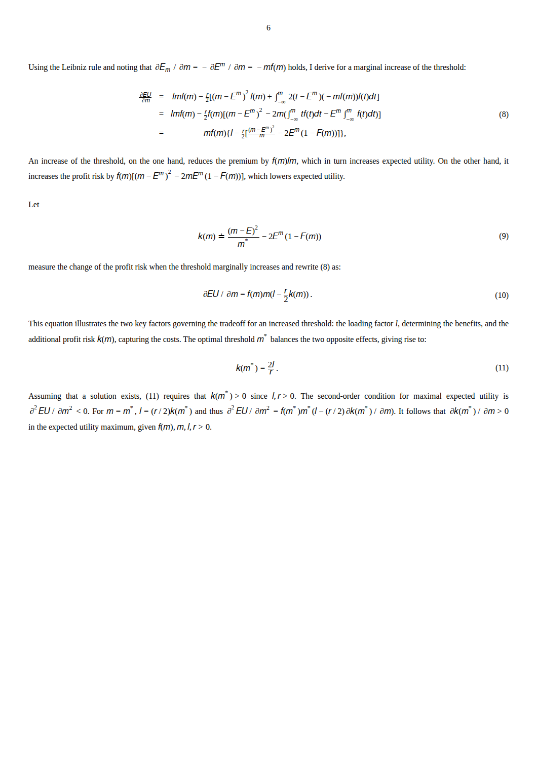6
Using the Leibniz rule and noting that ∂Em / ∂m = − ∂Em / ∂m = −mf(m) holds, I derive for a marginal increase of the threshold:
∂EU∂m = lmf(m) − r2 [ (m−Em)2 f(m) + ∫ −∞ m 2 (t−Em) (−mf(m)) f(t)dt ] = lmf(m) − r2 f(m) [ (m−Em)2 − 2m ( ∫−∞m tf(t)dt − Em ∫−∞m f(t)dt ) ] = mf(m) { l − r2 [ (m−Em)2 m − 2Em (1−F(m)) ] } ,
(8)
An increase of the threshold, on the one hand, reduces the premium by f(m)lm, which in turn increases expected utility. On the other hand, it increases the profit risk by f(m) [ (m−Em)2 − 2mEm (1−F(m)) ] , which lowers expected utility.
Let
k(m) ≐ (m−E)2 m* − 2Em (1−F(m))
(9)
measure the change of the profit risk when the threshold marginally increases and rewrite (8) as:
∂EU / ∂m = f(m)m ( l − r2 k(m) ) .
(10)
This equation illustrates the two key factors governing the tradeoff for an increased threshold: the loading factor l, determining the benefits, and the additional profit risk k(m), capturing the costs. The optimal threshold m* balances the two opposite effects, giving rise to:
k(m*) = 2lr .
(11)
Assuming that a solution exists, (11) requires that k(m*)>0 since l,r>0. The second-order condition for maximal expected utility is ∂2EU / ∂m2 <0 . For m=m*, l= (r/2) k(m*) and thus ∂2EU / ∂m2 = f(m*) m* ( l − (r/2) ∂k(m*) / ∂m ) . It follows that ∂k(m*) / ∂m >0 in the expected utility maximum, given f(m),m,l,r >0 .